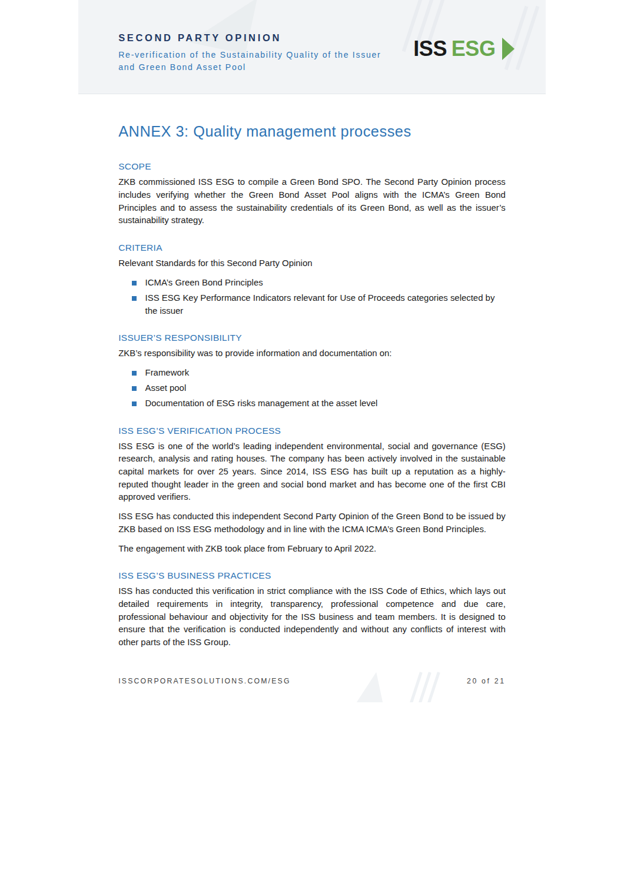Second Party Opinion
Re-verification of the Sustainability Quality of the Issuer
and Green Bond Asset Pool
ISS ESG
ANNEX 3: Quality management processes
Scope
ZKB commissioned ISS ESG to compile a Green Bond SPO. The Second Party Opinion process includes verifying whether the Green Bond Asset Pool aligns with the ICMA’s Green Bond Principles and to assess the sustainability credentials of its Green Bond, as well as the issuer’s sustainability strategy.
Criteria
Relevant Standards for this Second Party Opinion
ICMA’s Green Bond Principles
ISS ESG Key Performance Indicators relevant for Use of Proceeds categories selected by the issuer
Issuer’s responsibility
ZKB’s responsibility was to provide information and documentation on:
Framework
Asset pool
Documentation of ESG risks management at the asset level
ISS ESG’s verification process
ISS ESG is one of the world’s leading independent environmental, social and governance (ESG) research, analysis and rating houses. The company has been actively involved in the sustainable capital markets for over 25 years. Since 2014, ISS ESG has built up a reputation as a highly-reputed thought leader in the green and social bond market and has become one of the first CBI approved verifiers.
ISS ESG has conducted this independent Second Party Opinion of the Green Bond to be issued by ZKB based on ISS ESG methodology and in line with the ICMA ICMA’s Green Bond Principles.
The engagement with ZKB took place from February to April 2022.
ISS ESG’s business practices
ISS has conducted this verification in strict compliance with the ISS Code of Ethics, which lays out detailed requirements in integrity, transparency, professional competence and due care, professional behaviour and objectivity for the ISS business and team members. It is designed to ensure that the verification is conducted independently and without any conflicts of interest with other parts of the ISS Group.
ISSCORPORATESOLUTIONS.COM/ESG
20 of 21